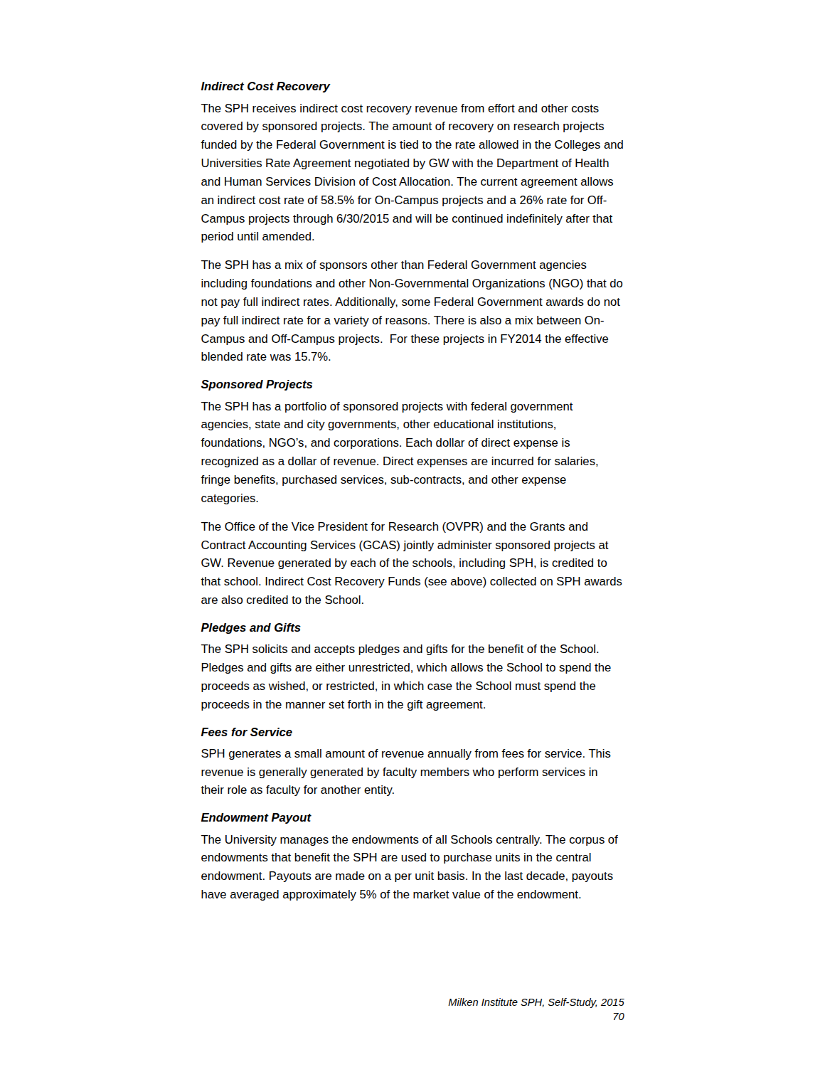Indirect Cost Recovery
The SPH receives indirect cost recovery revenue from effort and other costs covered by sponsored projects. The amount of recovery on research projects funded by the Federal Government is tied to the rate allowed in the Colleges and Universities Rate Agreement negotiated by GW with the Department of Health and Human Services Division of Cost Allocation. The current agreement allows an indirect cost rate of 58.5% for On-Campus projects and a 26% rate for Off-Campus projects through 6/30/2015 and will be continued indefinitely after that period until amended.
The SPH has a mix of sponsors other than Federal Government agencies including foundations and other Non-Governmental Organizations (NGO) that do not pay full indirect rates. Additionally, some Federal Government awards do not pay full indirect rate for a variety of reasons. There is also a mix between On-Campus and Off-Campus projects. For these projects in FY2014 the effective blended rate was 15.7%.
Sponsored Projects
The SPH has a portfolio of sponsored projects with federal government agencies, state and city governments, other educational institutions, foundations, NGO’s, and corporations. Each dollar of direct expense is recognized as a dollar of revenue. Direct expenses are incurred for salaries, fringe benefits, purchased services, sub-contracts, and other expense categories.
The Office of the Vice President for Research (OVPR) and the Grants and Contract Accounting Services (GCAS) jointly administer sponsored projects at GW. Revenue generated by each of the schools, including SPH, is credited to that school. Indirect Cost Recovery Funds (see above) collected on SPH awards are also credited to the School.
Pledges and Gifts
The SPH solicits and accepts pledges and gifts for the benefit of the School. Pledges and gifts are either unrestricted, which allows the School to spend the proceeds as wished, or restricted, in which case the School must spend the proceeds in the manner set forth in the gift agreement.
Fees for Service
SPH generates a small amount of revenue annually from fees for service. This revenue is generally generated by faculty members who perform services in their role as faculty for another entity.
Endowment Payout
The University manages the endowments of all Schools centrally. The corpus of endowments that benefit the SPH are used to purchase units in the central endowment. Payouts are made on a per unit basis. In the last decade, payouts have averaged approximately 5% of the market value of the endowment.
Milken Institute SPH, Self-Study, 2015
70